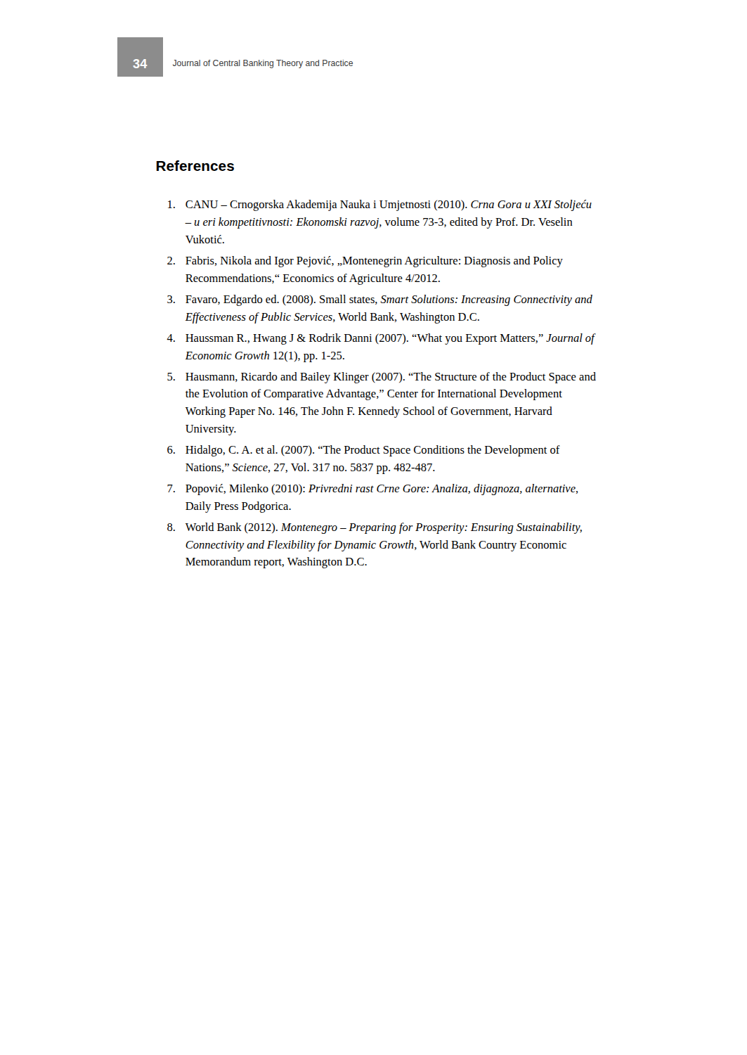34
Journal of Central Banking Theory and Practice
References
CANU – Crnogorska Akademija Nauka i Umjetnosti (2010). Crna Gora u XXI Stoljeću – u eri kompetitivnosti: Ekonomski razvoj, volume 73-3, edited by Prof. Dr. Veselin Vukotić.
Fabris, Nikola and Igor Pejović, „Montenegrin Agriculture: Diagnosis and Policy Recommendations,“ Economics of Agriculture 4/2012.
Favaro, Edgardo ed. (2008). Small states, Smart Solutions: Increasing Connectivity and Effectiveness of Public Services, World Bank, Washington D.C.
Haussman R., Hwang J & Rodrik Danni (2007). “What you Export Matters,” Journal of Economic Growth 12(1), pp. 1-25.
Hausmann, Ricardo and Bailey Klinger (2007). “The Structure of the Product Space and the Evolution of Comparative Advantage,” Center for International Development Working Paper No. 146, The John F. Kennedy School of Government, Harvard University.
Hidalgo, C. A. et al. (2007). “The Product Space Conditions the Development of Nations,” Science, 27, Vol. 317 no. 5837 pp. 482-487.
Popović, Milenko (2010): Privredni rast Crne Gore: Analiza, dijagnoza, alternative, Daily Press Podgorica.
World Bank (2012). Montenegro – Preparing for Prosperity: Ensuring Sustainability, Connectivity and Flexibility for Dynamic Growth, World Bank Country Economic Memorandum report, Washington D.C.